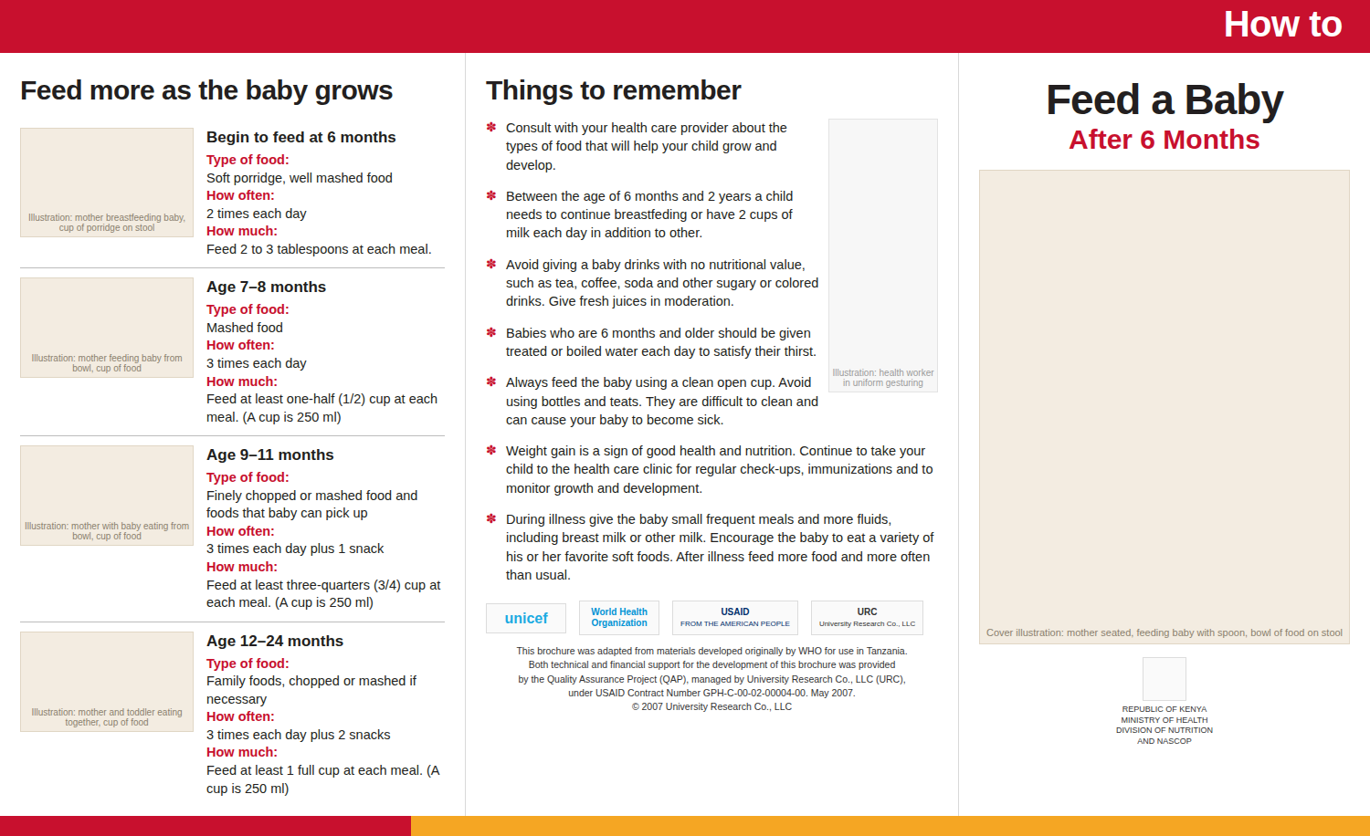How to
Feed more as the baby grows
Illustration: mother breastfeeding baby, cup of porridge on stool
Begin to feed at 6 months
Type of food:
Soft porridge, well mashed food
How often:
2 times each day
How much:
Feed 2 to 3 tablespoons at each meal.
Illustration: mother feeding baby from bowl, cup of food
Age 7–8 months
Type of food:
Mashed food
How often:
3 times each day
How much:
Feed at least one-half (1/2) cup at each meal. (A cup is 250 ml)
Illustration: mother with baby eating from bowl, cup of food
Age 9–11 months
Type of food:
Finely chopped or mashed food and foods that baby can pick up
How often:
3 times each day plus 1 snack
How much:
Feed at least three-quarters (3/4) cup at each meal. (A cup is 250 ml)
Illustration: mother and toddler eating together, cup of food
Age 12–24 months
Type of food:
Family foods, chopped or mashed if necessary
How often:
3 times each day plus 2 snacks
How much:
Feed at least 1 full cup at each meal. (A cup is 250 ml)
Things to remember
Illustration: health worker in uniform gesturing
Consult with your health care provider about the types of food that will help your child grow and develop.
Between the age of 6 months and 2 years a child needs to continue breastfeding or have 2 cups of milk each day in addition to other.
Avoid giving a baby drinks with no nutritional value, such as tea, coffee, soda and other sugary or colored drinks. Give fresh juices in moderation.
Babies who are 6 months and older should be given treated or boiled water each day to satisfy their thirst.
Always feed the baby using a clean open cup. Avoid using bottles and teats. They are difficult to clean and can cause your baby to become sick.
Weight gain is a sign of good health and nutrition. Continue to take your child to the health care clinic for regular check-ups, immunizations and to monitor growth and development.
During illness give the baby small frequent meals and more fluids, including breast milk or other milk. Encourage the baby to eat a variety of his or her favorite soft foods. After illness feed more food and more often than usual.
unicef
World Health
Organization
USAID
FROM THE AMERICAN PEOPLE
URC
University Research Co., LLC
This brochure was adapted from materials developed originally by WHO for use in Tanzania.
Both technical and financial support for the development of this brochure was provided
by the Quality Assurance Project (QAP), managed by University Research Co., LLC (URC),
under USAID Contract Number GPH-C-00-02-00004-00. May 2007.
© 2007 University Research Co., LLC
Feed a Baby
After 6 Months
Cover illustration: mother seated, feeding baby with spoon, bowl of food on stool
REPUBLIC OF KENYA
MINISTRY OF HEALTH
DIVISION OF NUTRITION
AND NASCOP